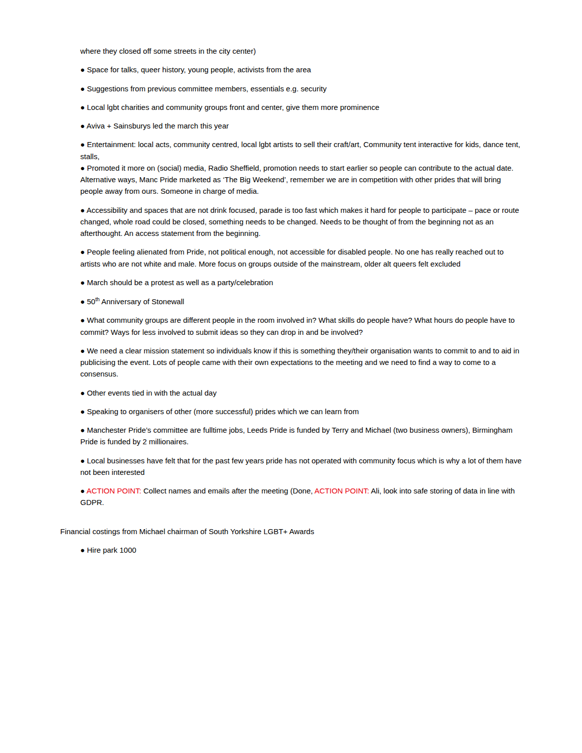where they closed off some streets in the city center)
● Space for talks, queer history, young people, activists from the area
● Suggestions from previous committee members, essentials e.g. security
● Local lgbt charities and community groups front and center, give them more prominence
● Aviva + Sainsburys led the march this year
● Entertainment: local acts, community centred, local lgbt artists to sell their craft/art, Community tent interactive for kids, dance tent, stalls,
● Promoted it more on (social) media, Radio Sheffield, promotion needs to start earlier so people can contribute to the actual date. Alternative ways, Manc Pride marketed as ‘The Big Weekend’, remember we are in competition with other prides that will bring people away from ours. Someone in charge of media.
● Accessibility and spaces that are not drink focused, parade is too fast which makes it hard for people to participate – pace or route changed, whole road could be closed, something needs to be changed. Needs to be thought of from the beginning not as an afterthought. An access statement from the beginning.
● People feeling alienated from Pride, not political enough, not accessible for disabled people. No one has really reached out to artists who are not white and male. More focus on groups outside of the mainstream, older alt queers felt excluded
● March should be a protest as well as a party/celebration
● 50th Anniversary of Stonewall
● What community groups are different people in the room involved in? What skills do people have? What hours do people have to commit? Ways for less involved to submit ideas so they can drop in and be involved?
● We need a clear mission statement so individuals know if this is something they/their organisation wants to commit to and to aid in publicising the event. Lots of people came with their own expectations to the meeting and we need to find a way to come to a consensus.
● Other events tied in with the actual day
● Speaking to organisers of other (more successful) prides which we can learn from
● Manchester Pride’s committee are fulltime jobs, Leeds Pride is funded by Terry and Michael (two business owners), Birmingham Pride is funded by 2 millionaires.
● Local businesses have felt that for the past few years pride has not operated with community focus which is why a lot of them have not been interested
● ACTION POINT: Collect names and emails after the meeting (Done, ACTION POINT: Ali, look into safe storing of data in line with GDPR.
Financial costings from Michael chairman of South Yorkshire LGBT+ Awards
● Hire park 1000